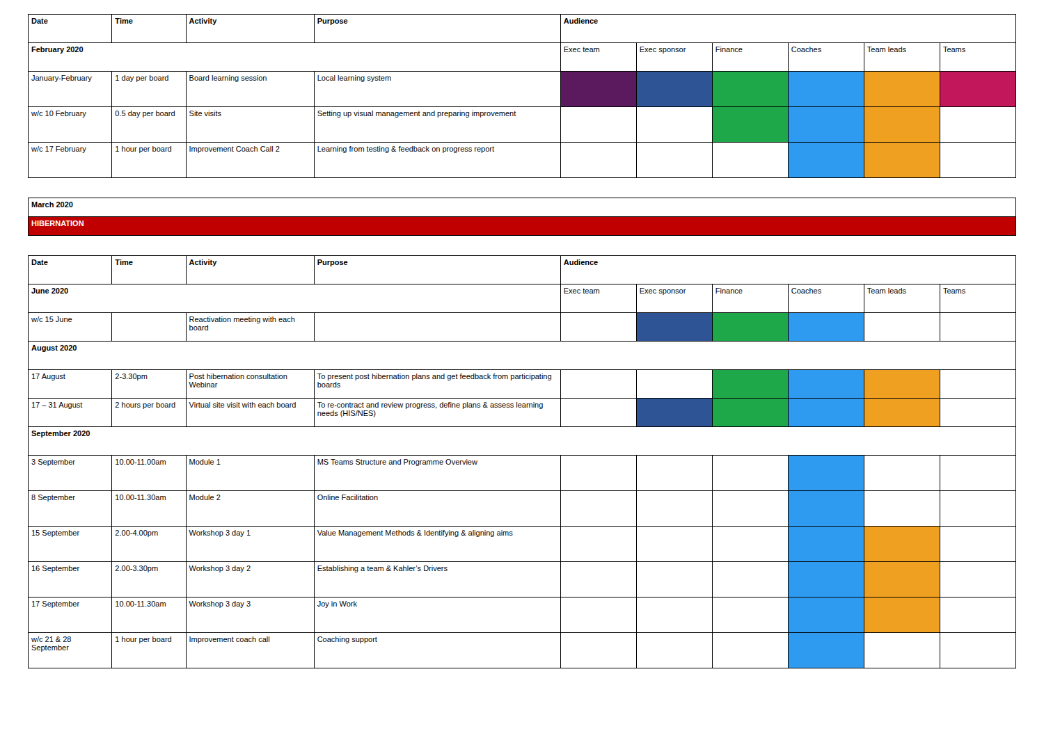| Date | Time | Activity | Purpose | Audience |
| February 2020 | Exec team | Exec sponsor | Finance | Coaches | Team leads | Teams |
| January-February | 1 day per board | Board learning session | Local learning system | | | | | | |
| w/c 10 February | 0.5 day per board | Site visits | Setting up visual management and preparing improvement | | | | | | |
| w/c 17 February | 1 hour per board | Improvement Coach Call 2 | Learning from testing & feedback on progress report | | | | | | |
| March 2020 |
| HIBERNATION |
| Date | Time | Activity | Purpose | Audience |
| June 2020 | Exec team | Exec sponsor | Finance | Coaches | Team leads | Teams |
| w/c 15 June | | Reactivation meeting with each board | | | | | | | |
| August 2020 |
| 17 August | 2-3.30pm | Post hibernation consultation Webinar | To present post hibernation plans and get feedback from participating boards | | | | | | |
| 17 – 31 August | 2 hours per board | Virtual site visit with each board | To re-contract and review progress, define plans & assess learning needs (HIS/NES) | | | | | | |
| September 2020 |
| 3 September | 10.00-11.00am | Module 1 | MS Teams Structure and Programme Overview | | | | | | |
| 8 September | 10.00-11.30am | Module 2 | Online Facilitation | | | | | | |
| 15 September | 2.00-4.00pm | Workshop 3 day 1 | Value Management Methods & Identifying & aligning aims | | | | | | |
| 16 September | 2.00-3.30pm | Workshop 3 day 2 | Establishing a team & Kahler’s Drivers | | | | | | |
| 17 September | 10.00-11.30am | Workshop 3 day 3 | Joy in Work | | | | | | |
| w/c 21 & 28 September | 1 hour per board | Improvement coach call | Coaching support | | | | | | |